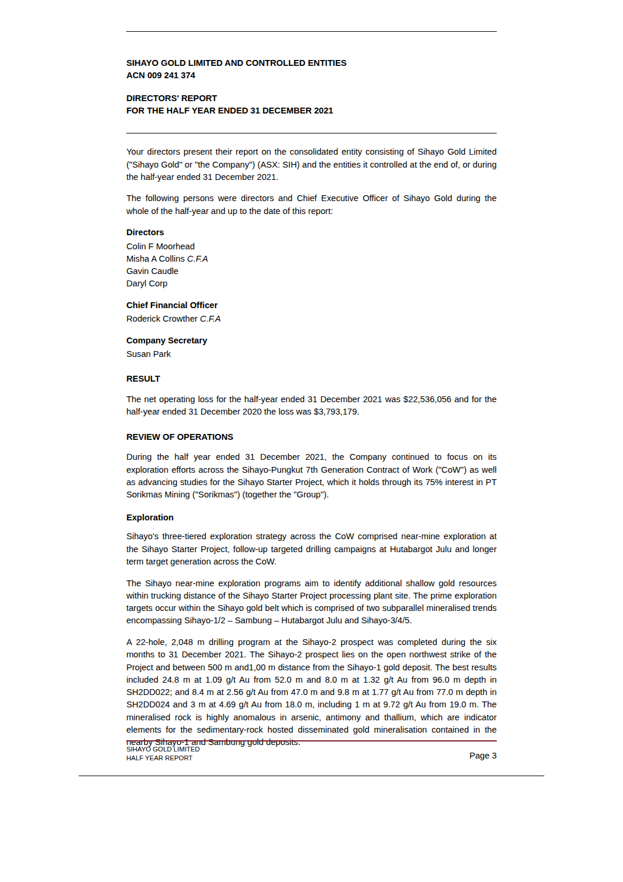SIHAYO GOLD LIMITED AND CONTROLLED ENTITIES
ACN 009 241 374
DIRECTORS' REPORT
FOR THE HALF YEAR ENDED 31 DECEMBER 2021
Your directors present their report on the consolidated entity consisting of Sihayo Gold Limited ("Sihayo Gold" or "the Company") (ASX: SIH) and the entities it controlled at the end of, or during the half-year ended 31 December 2021.
The following persons were directors and Chief Executive Officer of Sihayo Gold during the whole of the half-year and up to the date of this report:
Directors
Colin F Moorhead
Misha A Collins C.F.A
Gavin Caudle
Daryl Corp
Chief Financial Officer
Roderick Crowther C.F.A
Company Secretary
Susan Park
RESULT
The net operating loss for the half-year ended 31 December 2021 was $22,536,056 and for the half-year ended 31 December 2020 the loss was $3,793,179.
REVIEW OF OPERATIONS
During the half year ended 31 December 2021, the Company continued to focus on its exploration efforts across the Sihayo-Pungkut 7th Generation Contract of Work ("CoW") as well as advancing studies for the Sihayo Starter Project, which it holds through its 75% interest in PT Sorikmas Mining ("Sorikmas") (together the "Group").
Exploration
Sihayo's three-tiered exploration strategy across the CoW comprised near-mine exploration at the Sihayo Starter Project, follow-up targeted drilling campaigns at Hutabargot Julu and longer term target generation across the CoW.
The Sihayo near-mine exploration programs aim to identify additional shallow gold resources within trucking distance of the Sihayo Starter Project processing plant site. The prime exploration targets occur within the Sihayo gold belt which is comprised of two subparallel mineralised trends encompassing Sihayo-1/2 – Sambung – Hutabargot Julu and Sihayo-3/4/5.
A 22-hole, 2,048 m drilling program at the Sihayo-2 prospect was completed during the six months to 31 December 2021. The Sihayo-2 prospect lies on the open northwest strike of the Project and between 500 m and1,00 m distance from the Sihayo-1 gold deposit. The best results included 24.8 m at 1.09 g/t Au from 52.0 m and 8.0 m at 1.32 g/t Au from 96.0 m depth in SH2DD022; and 8.4 m at 2.56 g/t Au from 47.0 m and 9.8 m at 1.77 g/t Au from 77.0 m depth in SH2DD024 and 3 m at 4.69 g/t Au from 18.0 m, including 1 m at 9.72 g/t Au from 19.0 m. The mineralised rock is highly anomalous in arsenic, antimony and thallium, which are indicator elements for the sedimentary-rock hosted disseminated gold mineralisation contained in the nearby Sihayo-1 and Sambung gold deposits.
SIHAYO GOLD LIMITED
HALF YEAR REPORT
Page 3